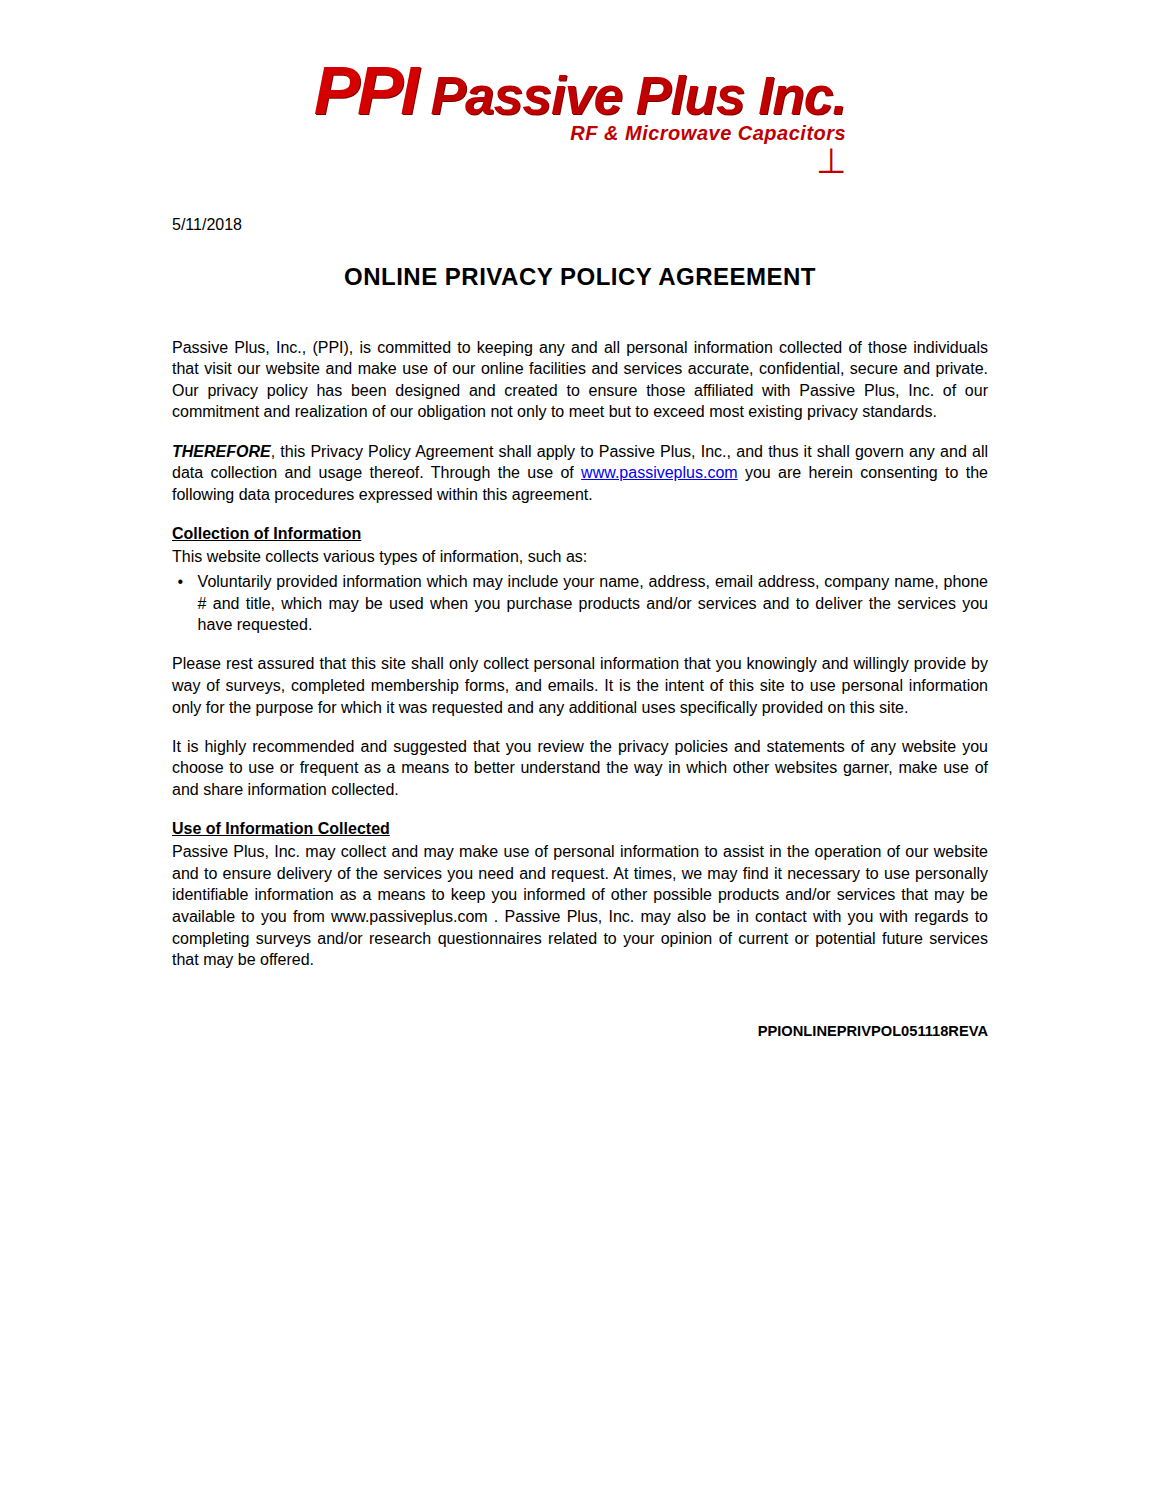PPI Passive Plus Inc.
RF & Microwave Capacitors
⊥
5/11/2018
ONLINE PRIVACY POLICY AGREEMENT
Passive Plus, Inc., (PPI), is committed to keeping any and all personal information collected of those individuals that visit our website and make use of our online facilities and services accurate, confidential, secure and private. Our privacy policy has been designed and created to ensure those affiliated with Passive Plus, Inc. of our commitment and realization of our obligation not only to meet but to exceed most existing privacy standards.
THEREFORE, this Privacy Policy Agreement shall apply to Passive Plus, Inc., and thus it shall govern any and all data collection and usage thereof. Through the use of www.passiveplus.com you are herein consenting to the following data procedures expressed within this agreement.
Collection of Information
This website collects various types of information, such as:
Voluntarily provided information which may include your name, address, email address, company name, phone # and title, which may be used when you purchase products and/or services and to deliver the services you have requested.
Please rest assured that this site shall only collect personal information that you knowingly and willingly provide by way of surveys, completed membership forms, and emails. It is the intent of this site to use personal information only for the purpose for which it was requested and any additional uses specifically provided on this site.
It is highly recommended and suggested that you review the privacy policies and statements of any website you choose to use or frequent as a means to better understand the way in which other websites garner, make use of and share information collected.
Use of Information Collected
Passive Plus, Inc. may collect and may make use of personal information to assist in the operation of our website and to ensure delivery of the services you need and request. At times, we may find it necessary to use personally identifiable information as a means to keep you informed of other possible products and/or services that may be available to you from www.passiveplus.com . Passive Plus, Inc. may also be in contact with you with regards to completing surveys and/or research questionnaires related to your opinion of current or potential future services that may be offered.
PPIONLINEPRIVPOL051118REVA